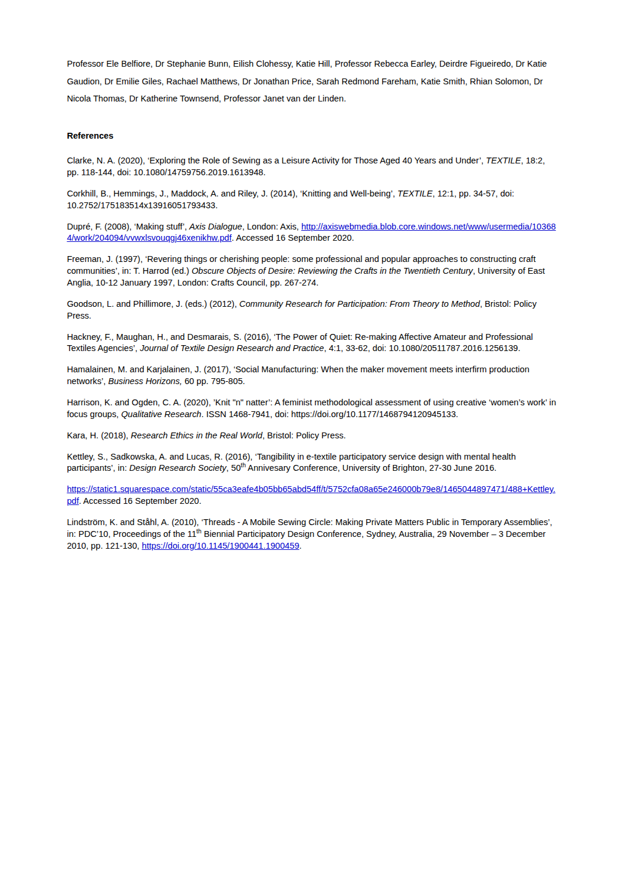Professor Ele Belfiore, Dr Stephanie Bunn, Eilish Clohessy, Katie Hill, Professor Rebecca Earley, Deirdre Figueiredo, Dr Katie Gaudion, Dr Emilie Giles, Rachael Matthews, Dr Jonathan Price, Sarah Redmond Fareham, Katie Smith, Rhian Solomon, Dr Nicola Thomas, Dr Katherine Townsend, Professor Janet van der Linden.
References
Clarke, N. A. (2020), ‘Exploring the Role of Sewing as a Leisure Activity for Those Aged 40 Years and Under’, TEXTILE, 18:2, pp. 118-144, doi: 10.1080/14759756.2019.1613948.
Corkhill, B., Hemmings, J., Maddock, A. and Riley, J. (2014), ‘Knitting and Well-being’, TEXTILE, 12:1, pp. 34-57, doi: 10.2752/175183514x13916051793433.
Dupré, F. (2008), ‘Making stuff’, Axis Dialogue, London: Axis, http://axiswebmedia.blob.core.windows.net/www/usermedia/103684/work/204094/vvwxlsvouqgj46xenikhw.pdf. Accessed 16 September 2020.
Freeman, J. (1997), ‘Revering things or cherishing people: some professional and popular approaches to constructing craft communities’, in: T. Harrod (ed.) Obscure Objects of Desire: Reviewing the Crafts in the Twentieth Century, University of East Anglia, 10-12 January 1997, London: Crafts Council, pp. 267-274.
Goodson, L. and Phillimore, J. (eds.) (2012), Community Research for Participation: From Theory to Method, Bristol: Policy Press.
Hackney, F., Maughan, H., and Desmarais, S. (2016), ‘The Power of Quiet: Re-making Affective Amateur and Professional Textiles Agencies’, Journal of Textile Design Research and Practice, 4:1, 33-62, doi: 10.1080/20511787.2016.1256139.
Hamalainen, M. and Karjalainen, J. (2017), ‘Social Manufacturing: When the maker movement meets interfirm production networks’, Business Horizons, 60 pp. 795-805.
Harrison, K. and Ogden, C. A. (2020), ’Knit "n" natter’: A feminist methodological assessment of using creative ‘women’s work’ in focus groups, Qualitative Research. ISSN 1468-7941, doi: https://doi.org/10.1177/1468794120945133.
Kara, H. (2018), Research Ethics in the Real World, Bristol: Policy Press.
Kettley, S., Sadkowska, A. and Lucas, R. (2016), ‘Tangibility in e-textile participatory service design with mental health participants’, in: Design Research Society, 50th Annivesary Conference, University of Brighton, 27-30 June 2016.
https://static1.squarespace.com/static/55ca3eafe4b05bb65abd54ff/t/5752cfa08a65e246000b79e8/1465044897471/488+Kettley.pdf. Accessed 16 September 2020.
Lindström, K. and Ståhl, A. (2010), ‘Threads - A Mobile Sewing Circle: Making Private Matters Public in Temporary Assemblies’, in: PDC’10, Proceedings of the 11th Biennial Participatory Design Conference, Sydney, Australia, 29 November – 3 December 2010, pp. 121-130, https://doi.org/10.1145/1900441.1900459.